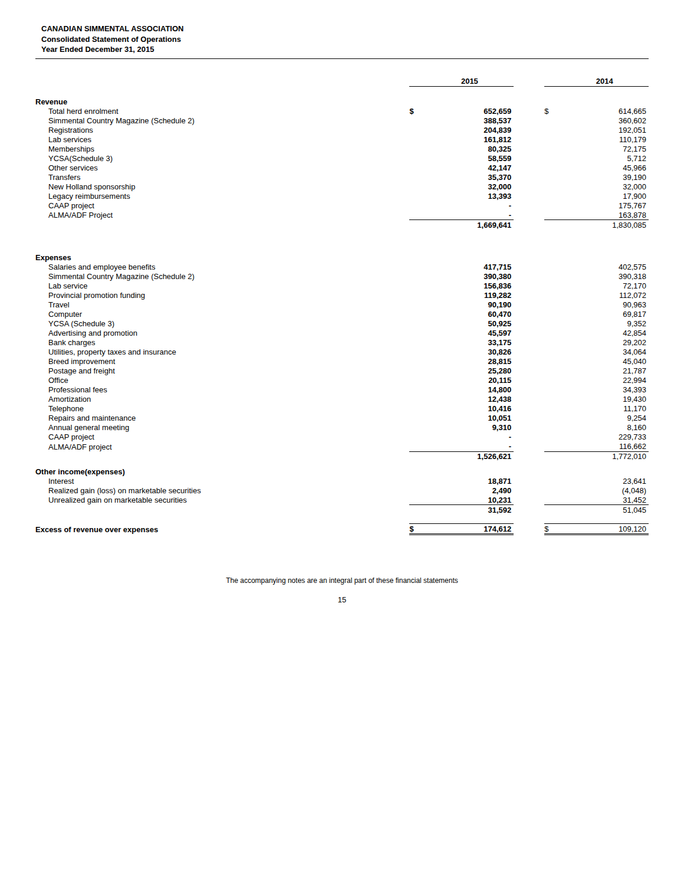CANADIAN SIMMENTAL ASSOCIATION
Consolidated Statement of Operations
Year Ended December 31, 2015
| | | | 2015 | | | 2014 |
| Revenue | | | | | | |
| Total herd enrolment | | $ | 652,659 | | $ | 614,665 |
| Simmental Country Magazine (Schedule 2) | | | 388,537 | | | 360,602 |
| Registrations | | | 204,839 | | | 192,051 |
| Lab services | | | 161,812 | | | 110,179 |
| Memberships | | | 80,325 | | | 72,175 |
| YCSA(Schedule 3) | | | 58,559 | | | 5,712 |
| Other services | | | 42,147 | | | 45,966 |
| Transfers | | | 35,370 | | | 39,190 |
| New Holland sponsorship | | | 32,000 | | | 32,000 |
| Legacy reimbursements | | | 13,393 | | | 17,900 |
| CAAP project | | | - | | | 175,767 |
| ALMA/ADF Project | | | - | | | 163,878 |
| | | | 1,669,641 | | | 1,830,085 |
| Expenses | | | | | | |
| Salaries and employee benefits | | | 417,715 | | | 402,575 |
| Simmental Country Magazine (Schedule 2) | | | 390,380 | | | 390,318 |
| Lab service | | | 156,836 | | | 72,170 |
| Provincial promotion funding | | | 119,282 | | | 112,072 |
| Travel | | | 90,190 | | | 90,963 |
| Computer | | | 60,470 | | | 69,817 |
| YCSA (Schedule 3) | | | 50,925 | | | 9,352 |
| Advertising and promotion | | | 45,597 | | | 42,854 |
| Bank charges | | | 33,175 | | | 29,202 |
| Utilities, property taxes and insurance | | | 30,826 | | | 34,064 |
| Breed improvement | | | 28,815 | | | 45,040 |
| Postage and freight | | | 25,280 | | | 21,787 |
| Office | | | 20,115 | | | 22,994 |
| Professional fees | | | 14,800 | | | 34,393 |
| Amortization | | | 12,438 | | | 19,430 |
| Telephone | | | 10,416 | | | 11,170 |
| Repairs and maintenance | | | 10,051 | | | 9,254 |
| Annual general meeting | | | 9,310 | | | 8,160 |
| CAAP project | | | - | | | 229,733 |
| ALMA/ADF project | | | - | | | 116,662 |
| | | | 1,526,621 | | | 1,772,010 |
| Other income(expenses) | | | | | | |
| Interest | | | 18,871 | | | 23,641 |
| Realized gain (loss) on marketable securities | | | 2,490 | | | (4,048) |
| Unrealized gain on marketable securities | | | 10,231 | | | 31,452 |
| | | | 31,592 | | | 51,045 |
| Excess of revenue over expenses | | $ | 174,612 | | $ | 109,120 |
The accompanying notes are an integral part of these financial statements
15